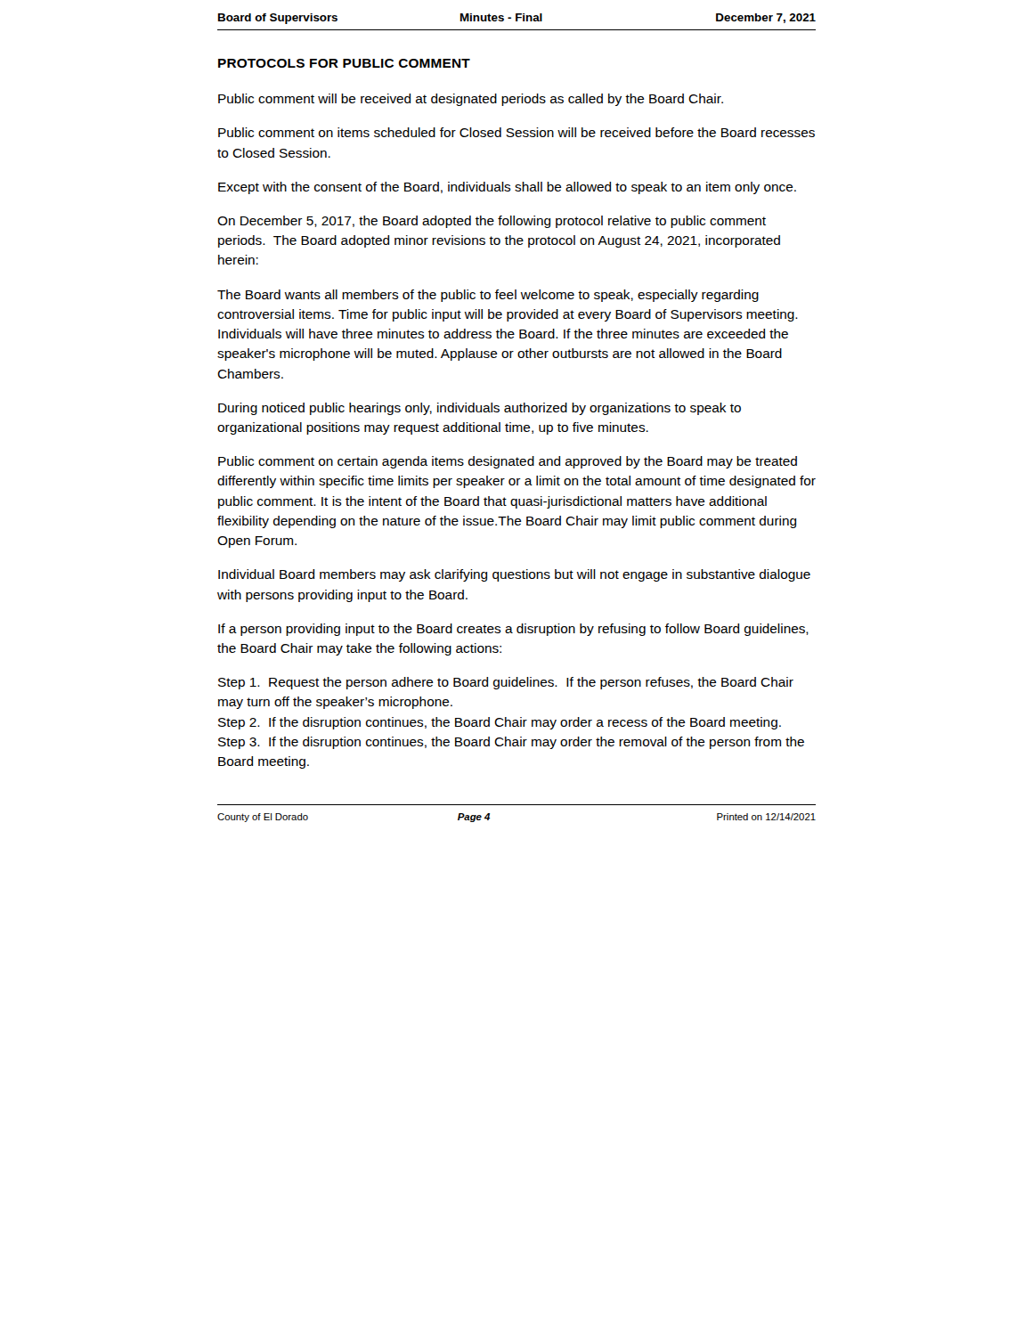Board of Supervisors
Minutes - Final
December 7, 2021
PROTOCOLS FOR PUBLIC COMMENT
Public comment will be received at designated periods as called by the Board Chair.
Public comment on items scheduled for Closed Session will be received before the Board recesses to Closed Session.
Except with the consent of the Board, individuals shall be allowed to speak to an item only once.
On December 5, 2017, the Board adopted the following protocol relative to public comment periods. The Board adopted minor revisions to the protocol on August 24, 2021, incorporated herein:
The Board wants all members of the public to feel welcome to speak, especially regarding controversial items. Time for public input will be provided at every Board of Supervisors meeting. Individuals will have three minutes to address the Board. If the three minutes are exceeded the speaker's microphone will be muted. Applause or other outbursts are not allowed in the Board Chambers.
During noticed public hearings only, individuals authorized by organizations to speak to organizational positions may request additional time, up to five minutes.
Public comment on certain agenda items designated and approved by the Board may be treated differently within specific time limits per speaker or a limit on the total amount of time designated for public comment. It is the intent of the Board that quasi-jurisdictional matters have additional flexibility depending on the nature of the issue.The Board Chair may limit public comment during Open Forum.
Individual Board members may ask clarifying questions but will not engage in substantive dialogue with persons providing input to the Board.
If a person providing input to the Board creates a disruption by refusing to follow Board guidelines, the Board Chair may take the following actions:
Step 1. Request the person adhere to Board guidelines. If the person refuses, the Board Chair may turn off the speaker’s microphone.
Step 2. If the disruption continues, the Board Chair may order a recess of the Board meeting.
Step 3. If the disruption continues, the Board Chair may order the removal of the person from the Board meeting.
County of El Dorado
Page 4
Printed on 12/14/2021